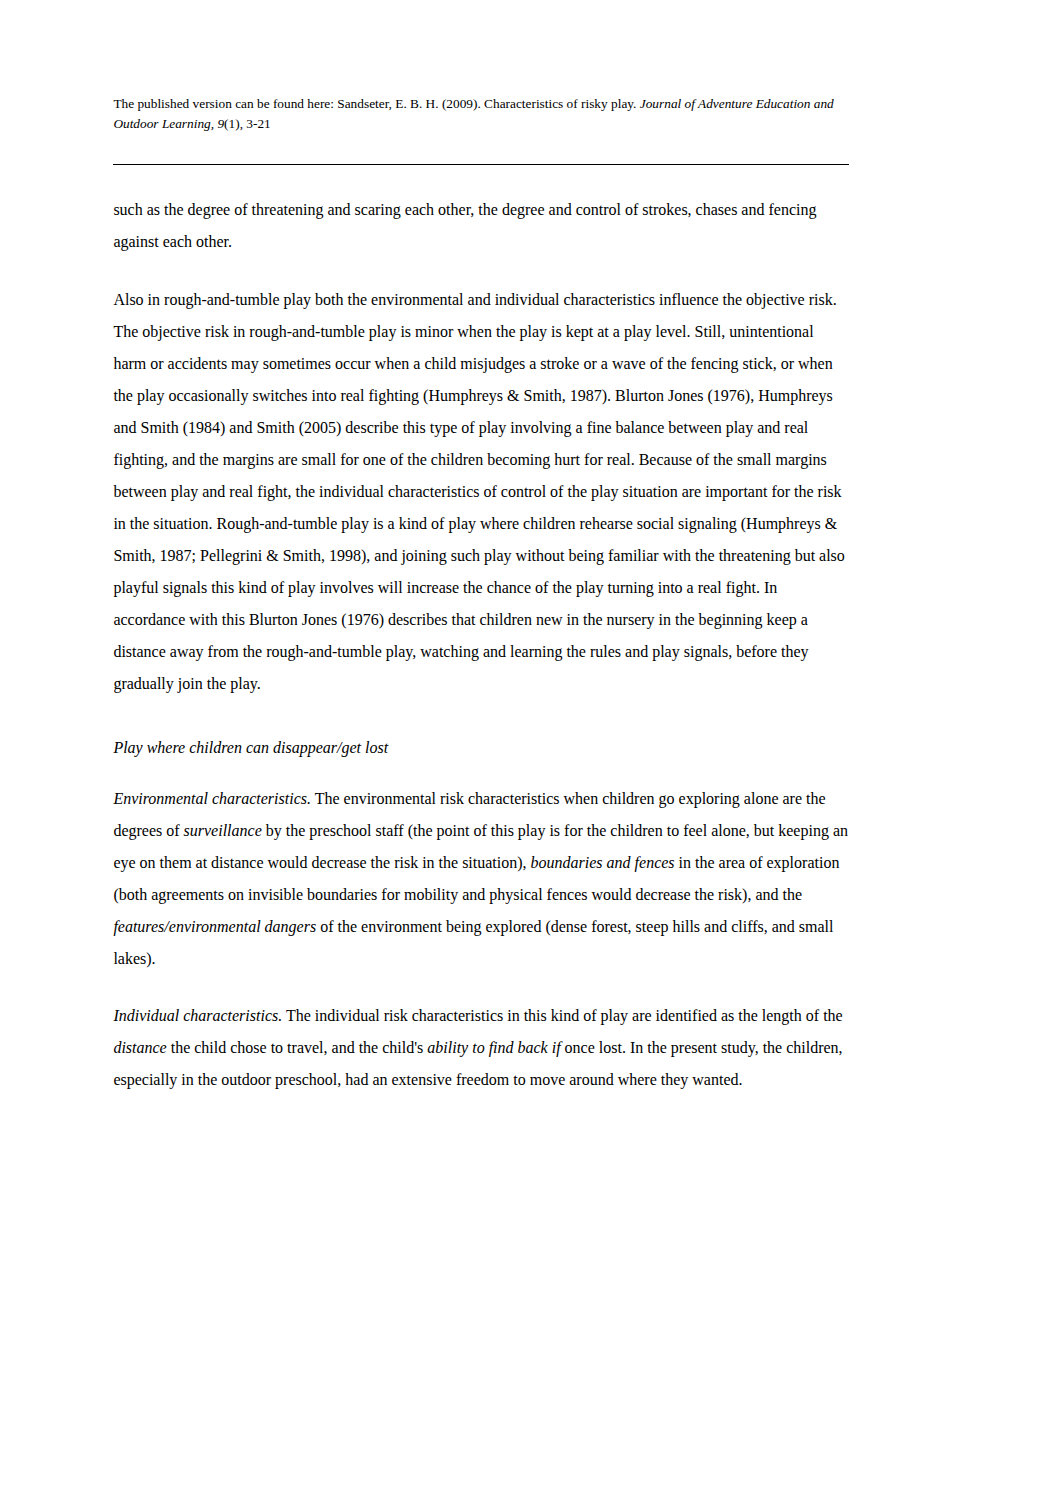The published version can be found here: Sandseter, E. B. H. (2009). Characteristics of risky play. Journal of Adventure Education and Outdoor Learning, 9(1), 3-21
such as the degree of threatening and scaring each other, the degree and control of strokes, chases and fencing against each other.
Also in rough-and-tumble play both the environmental and individual characteristics influence the objective risk. The objective risk in rough-and-tumble play is minor when the play is kept at a play level. Still, unintentional harm or accidents may sometimes occur when a child misjudges a stroke or a wave of the fencing stick, or when the play occasionally switches into real fighting (Humphreys & Smith, 1987). Blurton Jones (1976), Humphreys and Smith (1984) and Smith (2005) describe this type of play involving a fine balance between play and real fighting, and the margins are small for one of the children becoming hurt for real. Because of the small margins between play and real fight, the individual characteristics of control of the play situation are important for the risk in the situation. Rough-and-tumble play is a kind of play where children rehearse social signaling (Humphreys & Smith, 1987; Pellegrini & Smith, 1998), and joining such play without being familiar with the threatening but also playful signals this kind of play involves will increase the chance of the play turning into a real fight. In accordance with this Blurton Jones (1976) describes that children new in the nursery in the beginning keep a distance away from the rough-and-tumble play, watching and learning the rules and play signals, before they gradually join the play.
Play where children can disappear/get lost
Environmental characteristics. The environmental risk characteristics when children go exploring alone are the degrees of surveillance by the preschool staff (the point of this play is for the children to feel alone, but keeping an eye on them at distance would decrease the risk in the situation), boundaries and fences in the area of exploration (both agreements on invisible boundaries for mobility and physical fences would decrease the risk), and the features/environmental dangers of the environment being explored (dense forest, steep hills and cliffs, and small lakes).
Individual characteristics. The individual risk characteristics in this kind of play are identified as the length of the distance the child chose to travel, and the child's ability to find back if once lost. In the present study, the children, especially in the outdoor preschool, had an extensive freedom to move around where they wanted.